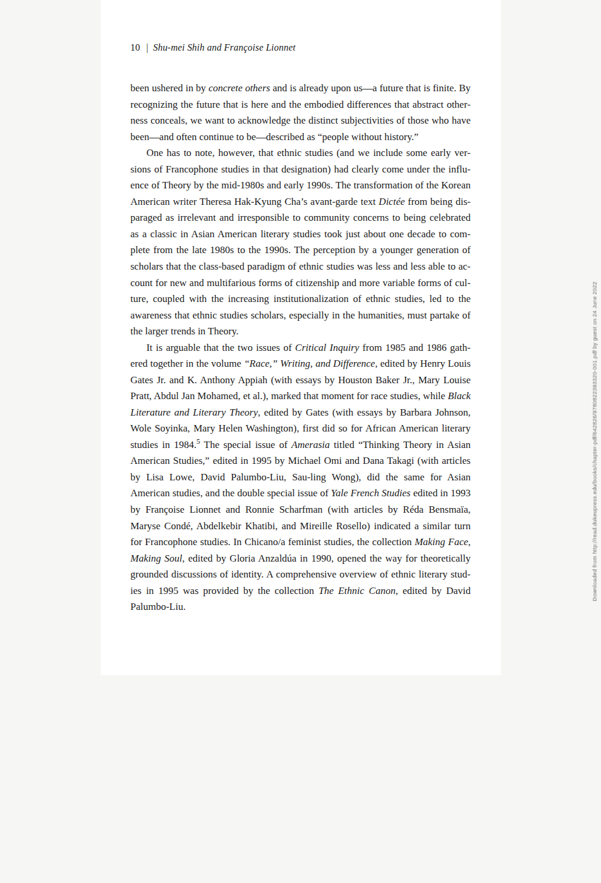10|Shu-mei Shih and Françoise Lionnet
been ushered in by concrete others and is already upon us—a future that is finite. By recognizing the future that is here and the embodied differences that abstract otherness conceals, we want to acknowledge the distinct subjectivities of those who have been—and often continue to be—described as “people without history.”
One has to note, however, that ethnic studies (and we include some early versions of Francophone studies in that designation) had clearly come under the influence of Theory by the mid-1980s and early 1990s. The transformation of the Korean American writer Theresa Hak-Kyung Cha’s avant-garde text Dictée from being disparaged as irrelevant and irresponsible to community concerns to being celebrated as a classic in Asian American literary studies took just about one decade to complete from the late 1980s to the 1990s. The perception by a younger generation of scholars that the class-based paradigm of ethnic studies was less and less able to account for new and multifarious forms of citizenship and more variable forms of culture, coupled with the increasing institutionalization of ethnic studies, led to the awareness that ethnic studies scholars, especially in the humanities, must partake of the larger trends in Theory.
It is arguable that the two issues of Critical Inquiry from 1985 and 1986 gathered together in the volume “Race,” Writing, and Difference, edited by Henry Louis Gates Jr. and K. Anthony Appiah (with essays by Houston Baker Jr., Mary Louise Pratt, Abdul Jan Mohamed, et al.), marked that moment for race studies, while Black Literature and Literary Theory, edited by Gates (with essays by Barbara Johnson, Wole Soyinka, Mary Helen Washington), first did so for African American literary studies in 1984.5 The special issue of Amerasia titled “Thinking Theory in Asian American Studies,” edited in 1995 by Michael Omi and Dana Takagi (with articles by Lisa Lowe, David Palumbo-Liu, Sau-ling Wong), did the same for Asian American studies, and the double special issue of Yale French Studies edited in 1993 by Françoise Lionnet and Ronnie Scharfman (with articles by Réda Bensmaïa, Maryse Condé, Abdelkebir Khatibi, and Mireille Rosello) indicated a similar turn for Francophone studies. In Chicano/a feminist studies, the collection Making Face, Making Soul, edited by Gloria Anzaldúa in 1990, opened the way for theoretically grounded discussions of identity. A comprehensive overview of ethnic literary studies in 1995 was provided by the collection The Ethnic Canon, edited by David Palumbo-Liu.
Downloaded from http://read.dukeupress.edu/books/chapter-pdf/642826/9780822393320-001.pdf by guest on 24 June 2022